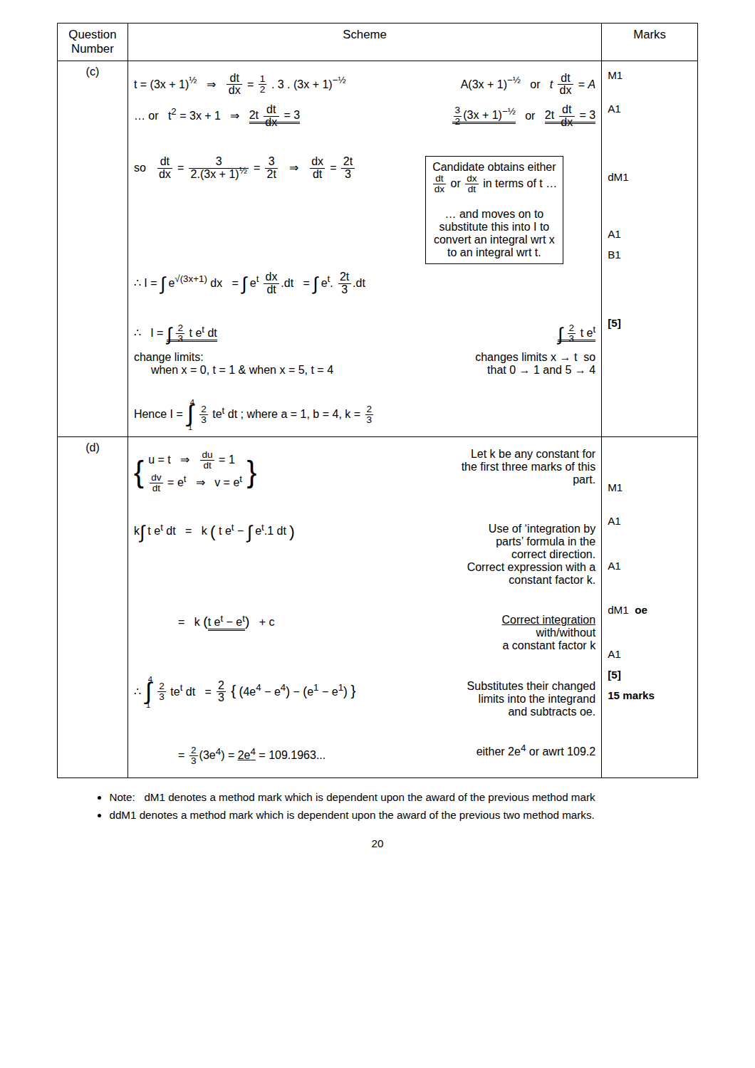| Question Number | Scheme | Marks |
| --- | --- | --- |
| (c) | t = (3x + 1) ½ ⇒ dt dx = 1 2 . 3 . (3x + 1) −½ A(3x + 1) −½ or t dt dx = A … or t 2 = 3x + 1 ⇒ 2t dt dx = 3 3 2 (3x + 1) −½ or 2t dt dx = 3 so dt dx = 3 2.(3x + 1) ½ = 3 2t ⇒ dx dt = 2t 3 Candidate obtains either dt dx or dx dt in terms of t … … and moves on to substitute this into I to convert an integral wrt x to an integral wrt t. ∴ I = ∫ e √(3x+1) dx = ∫ e t dx dt .dt = ∫ e t . 2t 3 .dt ∴ I = ∫ 2 3 t e t dt ∫ 2 3 t e t change limits: when x = 0, t = 1 & when x = 5, t = 4 changes limits x → t so that 0 → 1 and 5 → 4 Hence I = 4 ∫ 1 2 3 te t dt ; where a = 1, b = 4, k = 2 3 | M1 A1 dM1 A1 B1 [5] |
| (d) | { u = t ⇒ du dt = 1 dv dt = e t ⇒ v = e t } Let k be any constant for the first three marks of this part. k ∫ t e t dt = k ( t e t − ∫ e t .1 dt ) Use of ‘integration by parts’ formula in the correct direction. Correct expression with a constant factor k. = k ( t e t − e t ) + c Correct integration with/without a constant factor k ∴ 4 ∫ 1 2 3 te t dt = 2 3 { ( 4e 4 − e 4 ) − ( e 1 − e 1 ) } Substitutes their changed limits into the integrand and subtracts oe. = 2 3 (3e 4 ) = 2e 4 = 109.1963... either 2e 4 or awrt 109.2 | M1 A1 A1 dM1 oe A1 [5] 15 marks |
Note: dM1 denotes a method mark which is dependent upon the award of the previous method mark
ddM1 denotes a method mark which is dependent upon the award of the previous two method marks.
20